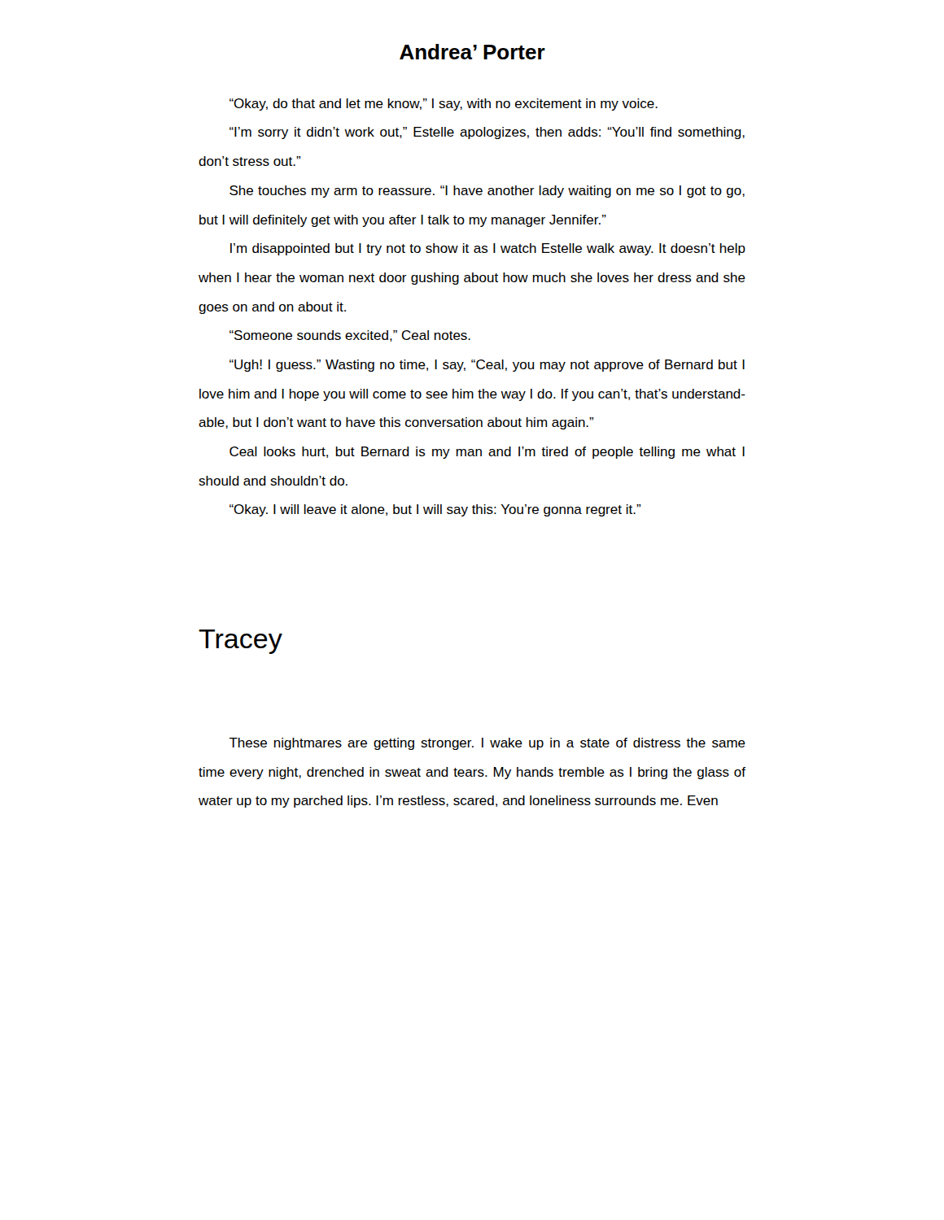Andrea’ Porter
“Okay, do that and let me know,” I say, with no excitement in my voice.
“I’m sorry it didn’t work out,” Estelle apologizes, then adds: “You’ll find something, don’t stress out.”
She touches my arm to reassure. “I have another lady waiting on me so I got to go, but I will definitely get with you after I talk to my manager Jennifer.”
I’m disappointed but I try not to show it as I watch Estelle walk away. It doesn’t help when I hear the woman next door gushing about how much she loves her dress and she goes on and on about it.
“Someone sounds excited,” Ceal notes.
“Ugh! I guess.” Wasting no time, I say, “Ceal, you may not approve of Bernard but I love him and I hope you will come to see him the way I do. If you can’t, that’s understandable, but I don’t want to have this conversation about him again.”
Ceal looks hurt, but Bernard is my man and I’m tired of people telling me what I should and shouldn’t do.
“Okay. I will leave it alone, but I will say this: You’re gonna regret it.”
Tracey
These nightmares are getting stronger. I wake up in a state of distress the same time every night, drenched in sweat and tears. My hands tremble as I bring the glass of water up to my parched lips. I’m restless, scared, and loneliness surrounds me. Even